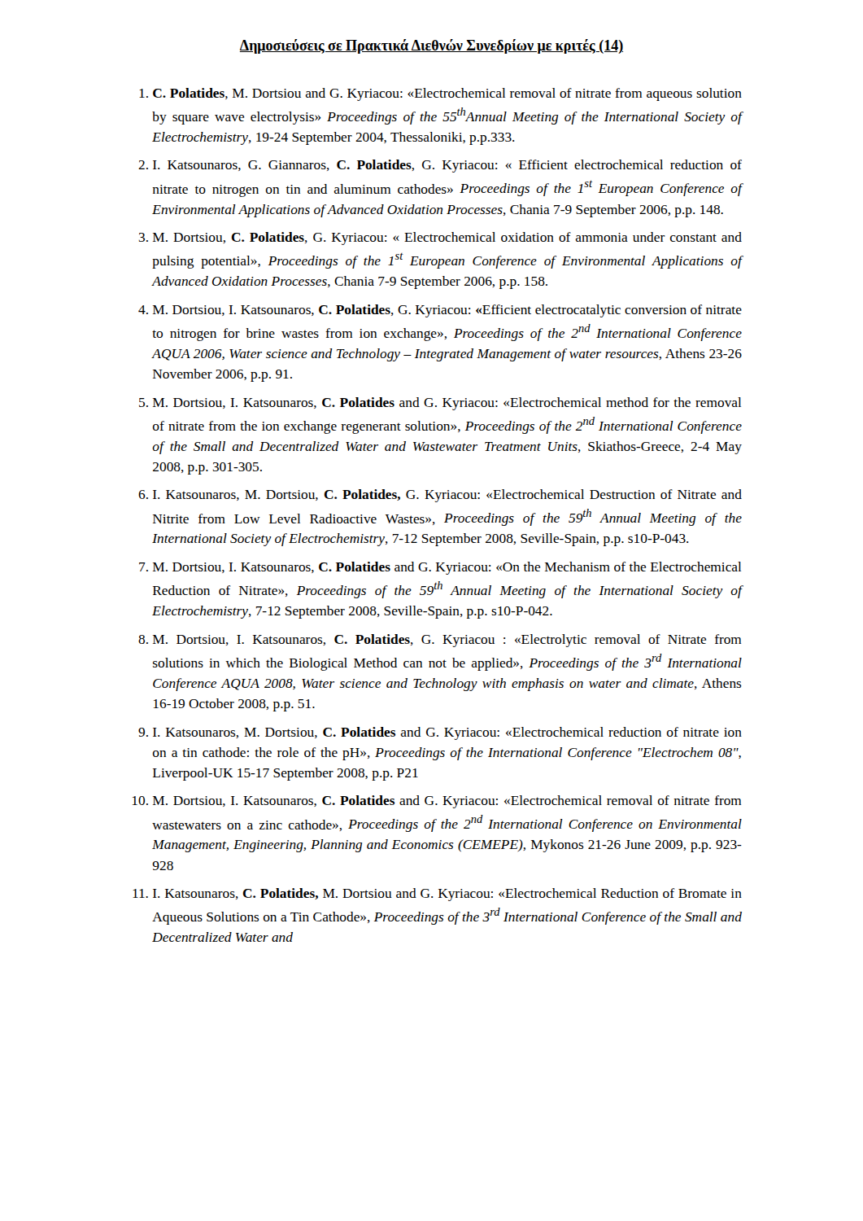Δημοσιεύσεις σε Πρακτικά Διεθνών Συνεδρίων με κριτές (14)
C. Polatides, M. Dortsiou and G. Kyriacou: «Electrochemical removal of nitrate from aqueous solution by square wave electrolysis» Proceedings of the 55thAnnual Meeting of the International Society of Electrochemistry, 19-24 September 2004, Thessaloniki, p.p.333.
I. Katsounaros, G. Giannaros, C. Polatides, G. Kyriacou: « Efficient electrochemical reduction of nitrate to nitrogen on tin and aluminum cathodes» Proceedings of the 1st European Conference of Environmental Applications of Advanced Oxidation Processes, Chania 7-9 September 2006, p.p. 148.
M. Dortsiou, C. Polatides, G. Kyriacou: « Electrochemical oxidation of ammonia under constant and pulsing potential», Proceedings of the 1st European Conference of Environmental Applications of Advanced Oxidation Processes, Chania 7-9 September 2006, p.p. 158.
M. Dortsiou, I. Katsounaros, C. Polatides, G. Kyriacou: «Efficient electrocatalytic conversion of nitrate to nitrogen for brine wastes from ion exchange», Proceedings of the 2nd International Conference AQUA 2006, Water science and Technology – Integrated Management of water resources, Athens 23-26 November 2006, p.p. 91.
M. Dortsiou, I. Katsounaros, C. Polatides and G. Kyriacou: «Electrochemical method for the removal of nitrate from the ion exchange regenerant solution», Proceedings of the 2nd International Conference of the Small and Decentralized Water and Wastewater Treatment Units, Skiathos-Greece, 2-4 May 2008, p.p. 301-305.
I. Katsounaros, M. Dortsiou, C. Polatides, G. Kyriacou: «Electrochemical Destruction of Nitrate and Nitrite from Low Level Radioactive Wastes», Proceedings of the 59th Annual Meeting of the International Society of Electrochemistry, 7-12 September 2008, Seville-Spain, p.p. s10-P-043.
M. Dortsiou, I. Katsounaros, C. Polatides and G. Kyriacou: «On the Mechanism of the Electrochemical Reduction of Nitrate», Proceedings of the 59th Annual Meeting of the International Society of Electrochemistry, 7-12 September 2008, Seville-Spain, p.p. s10-P-042.
M. Dortsiou, I. Katsounaros, C. Polatides, G. Kyriacou : «Electrolytic removal of Nitrate from solutions in which the Biological Method can not be applied», Proceedings of the 3rd International Conference AQUA 2008, Water science and Technology with emphasis on water and climate, Athens 16-19 October 2008, p.p. 51.
I. Katsounaros, M. Dortsiou, C. Polatides and G. Kyriacou: «Electrochemical reduction of nitrate ion on a tin cathode: the role of the pH», Proceedings of the International Conference "Electrochem 08", Liverpool-UK 15-17 September 2008, p.p. P21
M. Dortsiou, I. Katsounaros, C. Polatides and G. Kyriacou: «Electrochemical removal of nitrate from wastewaters on a zinc cathode», Proceedings of the 2nd International Conference on Environmental Management, Engineering, Planning and Economics (CEMEPE), Mykonos 21-26 June 2009, p.p. 923-928
I. Katsounaros, C. Polatides, M. Dortsiou and G. Kyriacou: «Electrochemical Reduction of Bromate in Aqueous Solutions on a Tin Cathode», Proceedings of the 3rd International Conference of the Small and Decentralized Water and